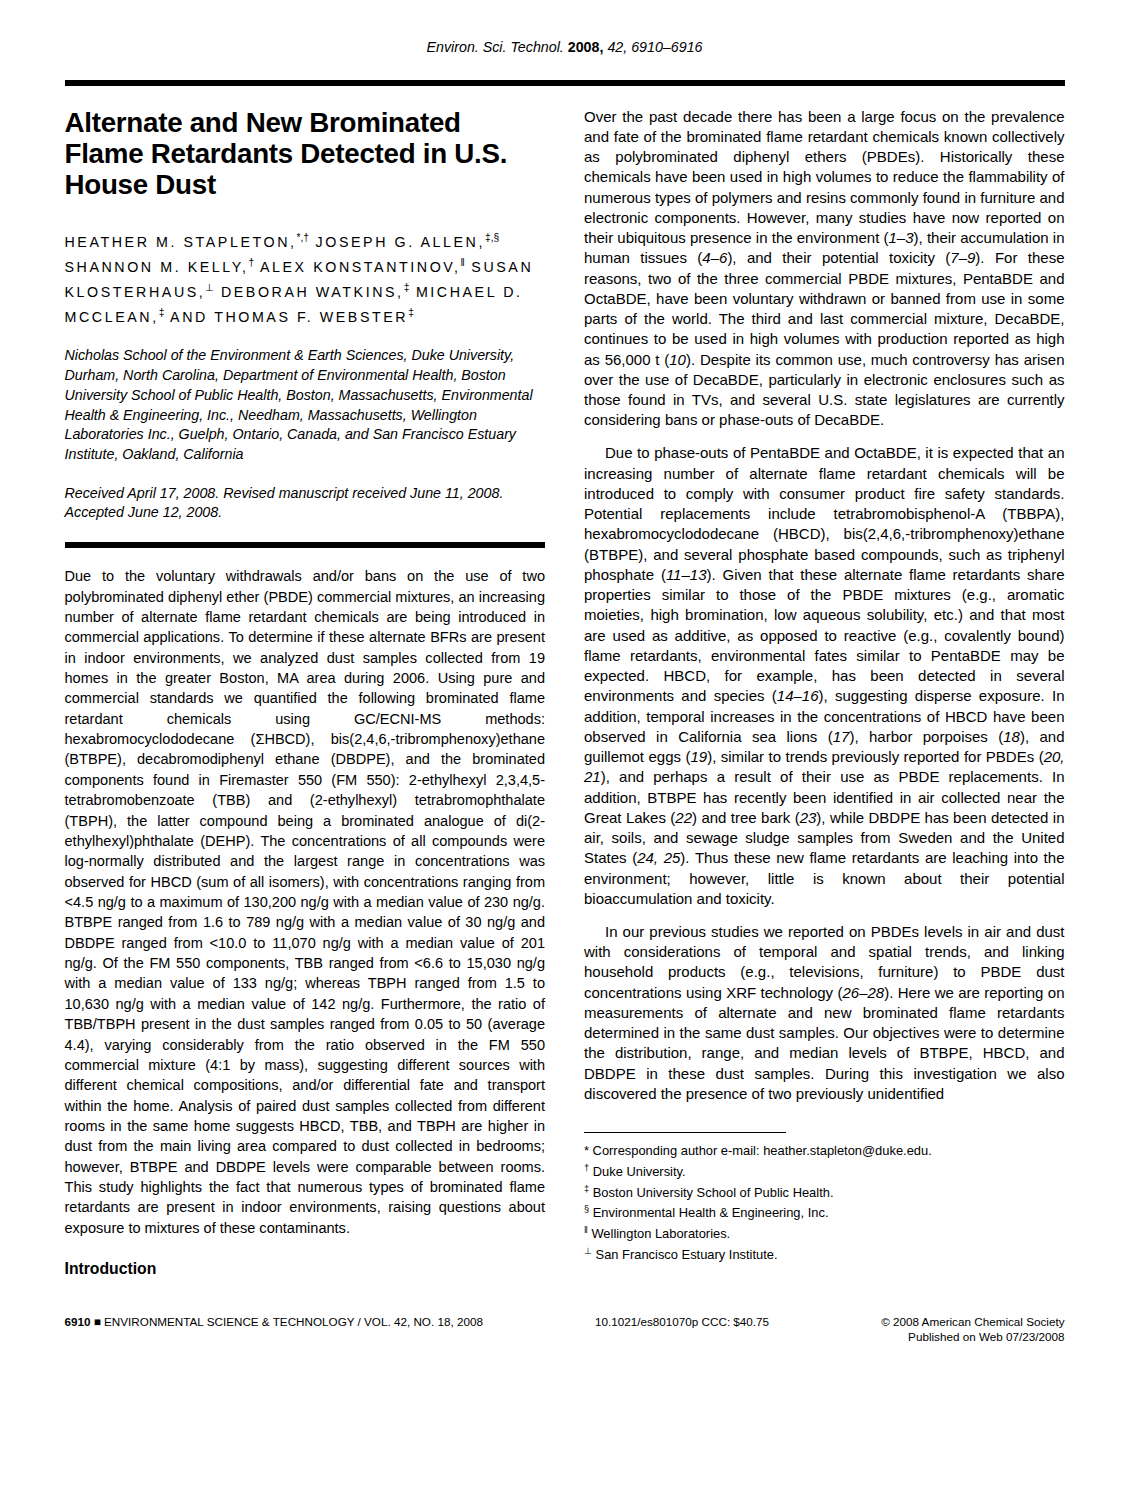Environ. Sci. Technol. 2008, 42, 6910–6916
Alternate and New Brominated Flame Retardants Detected in U.S. House Dust
Heather M. Stapleton,*,† Joseph G. Allen,‡,§ Shannon M. Kelly,† Alex Konstantinov,‖ Susan Klosterhaus,⊥ Deborah Watkins,‡ Michael D. McClean,‡ and Thomas F. Webster‡
Nicholas School of the Environment & Earth Sciences, Duke University, Durham, North Carolina, Department of Environmental Health, Boston University School of Public Health, Boston, Massachusetts, Environmental Health & Engineering, Inc., Needham, Massachusetts, Wellington Laboratories Inc., Guelph, Ontario, Canada, and San Francisco Estuary Institute, Oakland, California
Received April 17, 2008. Revised manuscript received June 11, 2008. Accepted June 12, 2008.
Due to the voluntary withdrawals and/or bans on the use of two polybrominated diphenyl ether (PBDE) commercial mixtures, an increasing number of alternate flame retardant chemicals are being introduced in commercial applications. To determine if these alternate BFRs are present in indoor environments, we analyzed dust samples collected from 19 homes in the greater Boston, MA area during 2006. Using pure and commercial standards we quantified the following brominated flame retardant chemicals using GC/ECNI-MS methods: hexabromocyclododecane (ΣHBCD), bis(2,4,6,-tribromphenoxy)ethane (BTBPE), decabromodiphenyl ethane (DBDPE), and the brominated components found in Firemaster 550 (FM 550): 2-ethylhexyl 2,3,4,5-tetrabromobenzoate (TBB) and (2-ethylhexyl) tetrabromophthalate (TBPH), the latter compound being a brominated analogue of di(2-ethylhexyl)phthalate (DEHP). The concentrations of all compounds were log-normally distributed and the largest range in concentrations was observed for HBCD (sum of all isomers), with concentrations ranging from <4.5 ng/g to a maximum of 130,200 ng/g with a median value of 230 ng/g. BTBPE ranged from 1.6 to 789 ng/g with a median value of 30 ng/g and DBDPE ranged from <10.0 to 11,070 ng/g with a median value of 201 ng/g. Of the FM 550 components, TBB ranged from <6.6 to 15,030 ng/g with a median value of 133 ng/g; whereas TBPH ranged from 1.5 to 10,630 ng/g with a median value of 142 ng/g. Furthermore, the ratio of TBB/TBPH present in the dust samples ranged from 0.05 to 50 (average 4.4), varying considerably from the ratio observed in the FM 550 commercial mixture (4:1 by mass), suggesting different sources with different chemical compositions, and/or differential fate and transport within the home. Analysis of paired dust samples collected from different rooms in the same home suggests HBCD, TBB, and TBPH are higher in dust from the main living area compared to dust collected in bedrooms; however, BTBPE and DBDPE levels were comparable between rooms. This study highlights the fact that numerous types of brominated flame retardants are present in indoor environments, raising questions about exposure to mixtures of these contaminants.
Introduction
Over the past decade there has been a large focus on the prevalence and fate of the brominated flame retardant chemicals known collectively as polybrominated diphenyl ethers (PBDEs). Historically these chemicals have been used in high volumes to reduce the flammability of numerous types of polymers and resins commonly found in furniture and electronic components. However, many studies have now reported on their ubiquitous presence in the environment (1–3), their accumulation in human tissues (4–6), and their potential toxicity (7–9). For these reasons, two of the three commercial PBDE mixtures, PentaBDE and OctaBDE, have been voluntary withdrawn or banned from use in some parts of the world. The third and last commercial mixture, DecaBDE, continues to be used in high volumes with production reported as high as 56,000 t (10). Despite its common use, much controversy has arisen over the use of DecaBDE, particularly in electronic enclosures such as those found in TVs, and several U.S. state legislatures are currently considering bans or phase-outs of DecaBDE.
Due to phase-outs of PentaBDE and OctaBDE, it is expected that an increasing number of alternate flame retardant chemicals will be introduced to comply with consumer product fire safety standards. Potential replacements include tetrabromobisphenol-A (TBBPA), hexabromocyclododecane (HBCD), bis(2,4,6,-tribromphenoxy)ethane (BTBPE), and several phosphate based compounds, such as triphenyl phosphate (11–13). Given that these alternate flame retardants share properties similar to those of the PBDE mixtures (e.g., aromatic moieties, high bromination, low aqueous solubility, etc.) and that most are used as additive, as opposed to reactive (e.g., covalently bound) flame retardants, environmental fates similar to PentaBDE may be expected. HBCD, for example, has been detected in several environments and species (14–16), suggesting disperse exposure. In addition, temporal increases in the concentrations of HBCD have been observed in California sea lions (17), harbor porpoises (18), and guillemot eggs (19), similar to trends previously reported for PBDEs (20, 21), and perhaps a result of their use as PBDE replacements. In addition, BTBPE has recently been identified in air collected near the Great Lakes (22) and tree bark (23), while DBDPE has been detected in air, soils, and sewage sludge samples from Sweden and the United States (24, 25). Thus these new flame retardants are leaching into the environment; however, little is known about their potential bioaccumulation and toxicity.
In our previous studies we reported on PBDEs levels in air and dust with considerations of temporal and spatial trends, and linking household products (e.g., televisions, furniture) to PBDE dust concentrations using XRF technology (26–28). Here we are reporting on measurements of alternate and new brominated flame retardants determined in the same dust samples. Our objectives were to determine the distribution, range, and median levels of BTBPE, HBCD, and DBDPE in these dust samples. During this investigation we also discovered the presence of two previously unidentified
* Corresponding author e-mail: heather.stapleton@duke.edu.
† Duke University.
‡ Boston University School of Public Health.
§ Environmental Health & Engineering, Inc.
‖ Wellington Laboratories.
⊥ San Francisco Estuary Institute.
6910 ■ ENVIRONMENTAL SCIENCE & TECHNOLOGY / VOL. 42, NO. 18, 2008
10.1021/es801070p CCC: $40.75
© 2008 American Chemical Society
Published on Web 07/23/2008